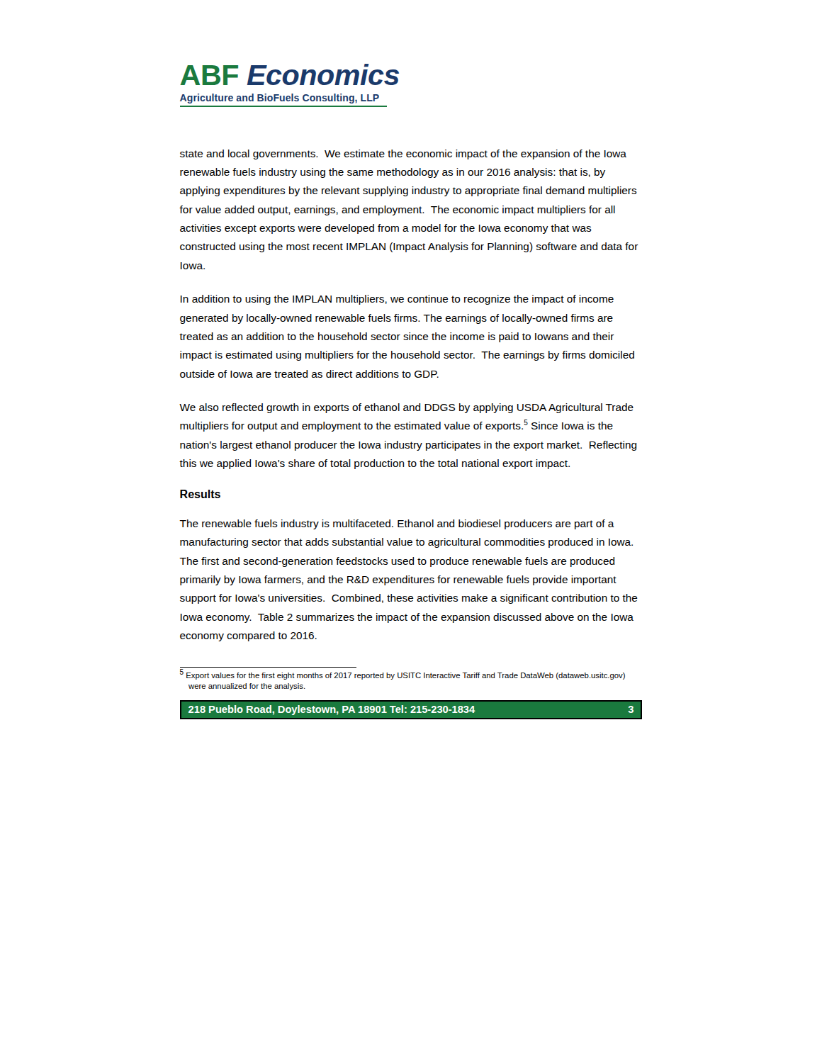ABF Economics
Agriculture and BioFuels Consulting, LLP
state and local governments. We estimate the economic impact of the expansion of the Iowa renewable fuels industry using the same methodology as in our 2016 analysis: that is, by applying expenditures by the relevant supplying industry to appropriate final demand multipliers for value added output, earnings, and employment. The economic impact multipliers for all activities except exports were developed from a model for the Iowa economy that was constructed using the most recent IMPLAN (Impact Analysis for Planning) software and data for Iowa.
In addition to using the IMPLAN multipliers, we continue to recognize the impact of income generated by locally-owned renewable fuels firms. The earnings of locally-owned firms are treated as an addition to the household sector since the income is paid to Iowans and their impact is estimated using multipliers for the household sector. The earnings by firms domiciled outside of Iowa are treated as direct additions to GDP.
We also reflected growth in exports of ethanol and DDGS by applying USDA Agricultural Trade multipliers for output and employment to the estimated value of exports.5 Since Iowa is the nation's largest ethanol producer the Iowa industry participates in the export market. Reflecting this we applied Iowa's share of total production to the total national export impact.
Results
The renewable fuels industry is multifaceted. Ethanol and biodiesel producers are part of a manufacturing sector that adds substantial value to agricultural commodities produced in Iowa. The first and second-generation feedstocks used to produce renewable fuels are produced primarily by Iowa farmers, and the R&D expenditures for renewable fuels provide important support for Iowa's universities. Combined, these activities make a significant contribution to the Iowa economy. Table 2 summarizes the impact of the expansion discussed above on the Iowa economy compared to 2016.
5 Export values for the first eight months of 2017 reported by USITC Interactive Tariff and Trade DataWeb (dataweb.usitc.gov)
were annualized for the analysis.
218 Pueblo Road, Doylestown, PA 18901 Tel: 215-230-1834 3